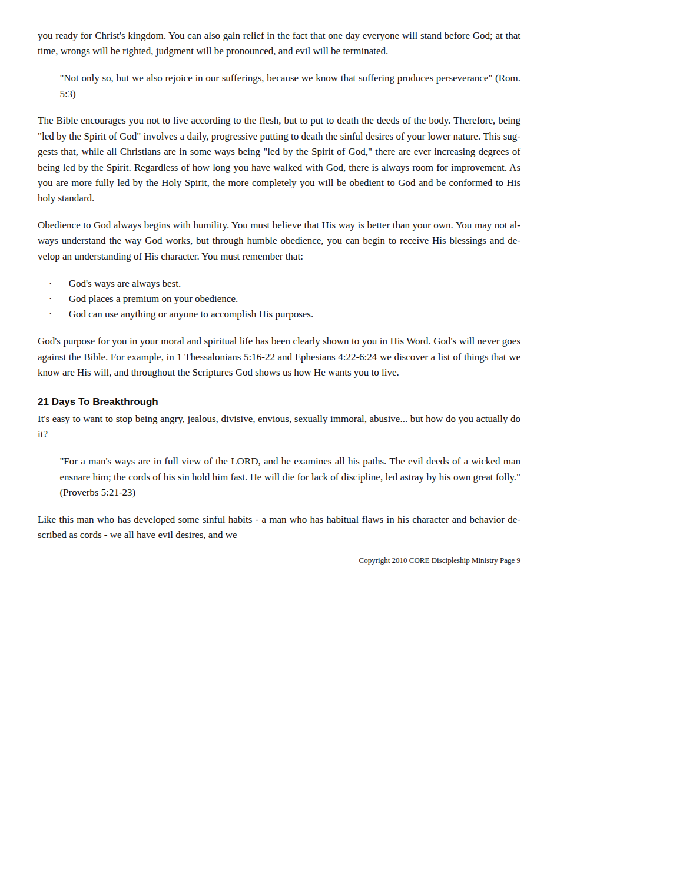you ready for Christ's kingdom. You can also gain relief in the fact that one day everyone will stand before God; at that time, wrongs will be righted, judgment will be pronounced, and evil will be terminated.
"Not only so, but we also rejoice in our sufferings, because we know that suffering produces perseverance" (Rom. 5:3)
The Bible encourages you not to live according to the flesh, but to put to death the deeds of the body. Therefore, being "led by the Spirit of God" involves a daily, progressive putting to death the sinful desires of your lower nature. This suggests that, while all Christians are in some ways being "led by the Spirit of God," there are ever increasing degrees of being led by the Spirit. Regardless of how long you have walked with God, there is always room for improvement. As you are more fully led by the Holy Spirit, the more completely you will be obedient to God and be conformed to His holy standard.
Obedience to God always begins with humility. You must believe that His way is better than your own. You may not always understand the way God works, but through humble obedience, you can begin to receive His blessings and develop an understanding of His character. You must remember that:
God's ways are always best.
God places a premium on your obedience.
God can use anything or anyone to accomplish His purposes.
God's purpose for you in your moral and spiritual life has been clearly shown to you in His Word. God's will never goes against the Bible. For example, in 1 Thessalonians 5:16-22 and Ephesians 4:22-6:24 we discover a list of things that we know are His will, and throughout the Scriptures God shows us how He wants you to live.
21 Days To Breakthrough
It's easy to want to stop being angry, jealous, divisive, envious, sexually immoral, abusive... but how do you actually do it?
"For a man's ways are in full view of the LORD, and he examines all his paths. The evil deeds of a wicked man ensnare him; the cords of his sin hold him fast. He will die for lack of discipline, led astray by his own great folly." (Proverbs 5:21-23)
Like this man who has developed some sinful habits - a man who has habitual flaws in his character and behavior described as cords - we all have evil desires, and we
Copyright 2010 CORE Discipleship Ministry Page 9